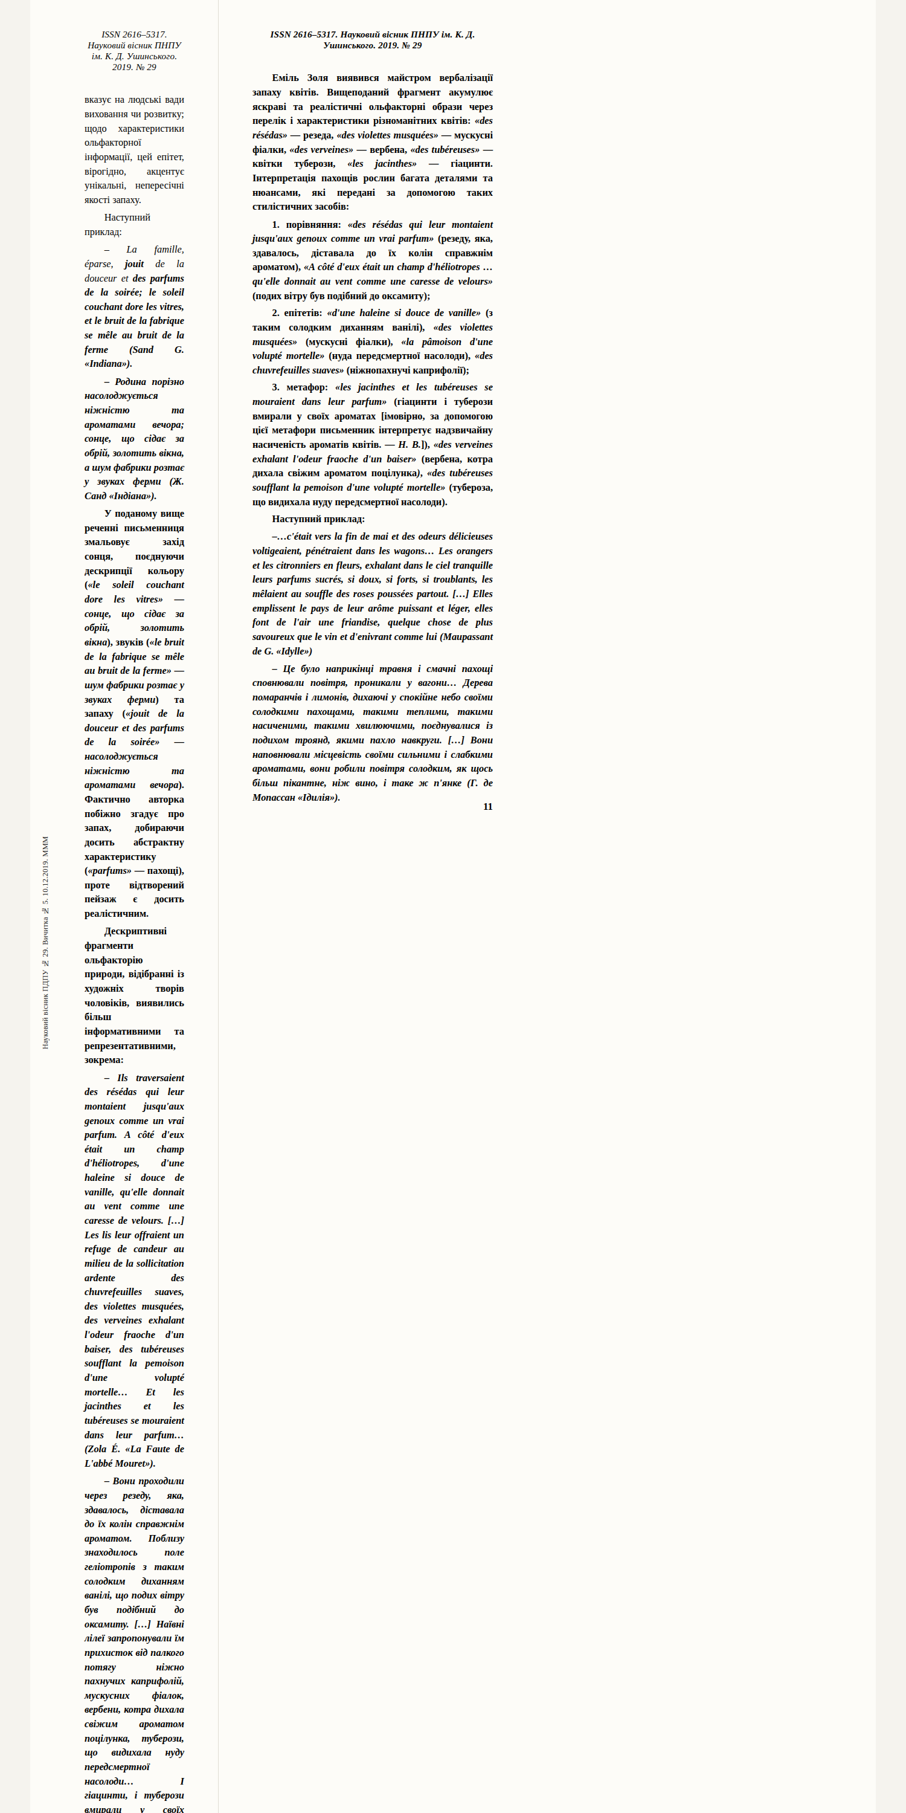Науковий вісник ПДПУ № 29. Вичитка № 5. 10.12.2019. МММ
ISSN 2616–5317. Науковий вісник ПНПУ ім. К. Д. Ушинського. 2019. № 29
вказує на людські вади виховання чи розвитку; щодо характеристики ольфакторної інформації, цей епітет, вірогідно, акцентує унікальні, непересічні якості запаху.
Наступний приклад:
– La famille, éparse, jouit de la douceur et des parfums de la soirée; le soleil couchant dore les vitres, et le bruit de la fabrique se mêle au bruit de la ferme (Sand G. «Indiana»).
– Родина порізно насолоджується ніжністю та ароматами вечора; сонце, що сідає за обрій, золотить вікна, а шум фабрики розтає у звуках ферми (Ж. Санд «Індіана»).
У поданому вище реченні письменниця змальовує захід сонця, поєднуючи дескрипції кольору («le soleil couchant dore les vitres» — сонце, що сідає за обрій, золотить вікна), звуків («le bruit de la fabrique se mêle au bruit de la ferme» — шум фабрики розтає у звуках ферми) та запаху («jouit de la douceur et des parfums de la soirée» — насолоджується ніжністю та ароматами вечора). Фактично авторка побіжно згадує про запах, добираючи досить абстрактну характеристику («parfums» — пахощі), проте відтворений пейзаж є досить реалістичним.
Дескриптивні фрагменти ольфакторію природи, відібранні із художніх творів чоловіків, виявились більш інформативними та репрезентативними, зокрема:
– Ils traversaient des résédas qui leur montaient jusqu'aux genoux comme un vrai parfum. A côté d'eux était un champ d'héliotropes, d'une haleine si douce de vanille, qu'elle donnait au vent comme une caresse de velours. […] Les lis leur offraient un refuge de candeur au milieu de la sollicitation ardente des chuvrefeuilles suaves, des violettes musquées, des verveines exhalant l'odeur fraoche d'un baiser, des tubéreuses soufflant la pemoison d'une volupté mortelle… Et les jacinthes et les tubéreuses se mouraient dans leur parfum… (Zola É. «La Faute de L'abbé Mouret»).
– Вони проходили через резеду, яка, здавалось, діставала до їх колін справжнім ароматом. Поблизу знаходилось поле геліотропів з таким солодким диханням ванілі, що подих вітру був подібний до оксамиту. […] Наївні лілеї запропонували їм прихисток від палкого потягу ніжно пахнучих каприфолій, мускусних фіалок, вербени, котра дихала свіжим ароматом поцілунка, туберози, що видихала нуду передсмертної насолоди… І гіацинти, і туберози вмирали у своїх ароматах… (Е. Золя «Провина абата Море»).
10
ISSN 2616–5317. Науковий вісник ПНПУ ім. К. Д. Ушинського. 2019. № 29
Еміль Золя виявився майстром вербалізації запаху квітів. Вищеподаний фрагмент акумулює яскраві та реалістичні ольфакторні образи через перелік і характеристики різноманітних квітів: «des résédas» — резеда, «des violettes musquées» — мускусні фіалки, «des verveines» — вербена, «des tubéreuses» — квітки туберози, «les jacinthes» — гіацинти. Інтерпретація пахощів рослин багата деталями та нюансами, які передані за допомогою таких стилістичних засобів:
1. порівняння: «des résédas qui leur montaient jusqu'aux genoux comme un vrai parfum» (резеду, яка, здавалось, діставала до їх колін справжнім ароматом), «A côté d'eux était un champ d'héliotropes … qu'elle donnait au vent comme une caresse de velours» (подих вітру був подібний до оксамиту);
2. епітетів: «d'une haleine si douce de vanille» (з таким солодким диханням ванілі), «des violettes musquées» (мускусні фіалки), «la pâmoison d'une volupté mortelle» (нуда передсмертної насолоди), «des chuvrefeuilles suaves» (ніжнопахнучі каприфолії);
3. метафор: «les jacinthes et les tubéreuses se mouraient dans leur parfum» (гіацинти і туберози вмирали у своїх ароматах [імовірно, за допомогою цієї метафори письменник інтерпретує надзвичайну насиченість ароматів квітів. — Н. В.]), «des verveines exhalant l'odeur fraoche d'un baiser» (вербена, котра дихала свіжим ароматом поцілунка), «des tubéreuses soufflant la pemoison d'une volupté mortelle» (тубероза, що видихала нуду передсмертної насолоди).
Наступний приклад:
–…c'était vers la fin de mai et des odeurs délicieuses voltigeaient, pénétraient dans les wagons… Les orangers et les citronniers en fleurs, exhalant dans le ciel tranquille leurs parfums sucrés, si doux, si forts, si troublants, les mêlaient au souffle des roses poussées partout. […] Elles emplissent le pays de leur arôme puissant et léger, elles font de l'air une friandise, quelque chose de plus savoureux que le vin et d'enivrant comme lui (Maupassant de G. «Idylle»)
– Це було наприкінці травня і смачні пахощі сповнювали повітря, проникали у вагони… Дерева помаранчів і лимонів, дихаючі у спокійне небо своїми солодкими пахощами, такими теплими, такими насиченими, такими хвилюючими, поєднувалися із подихом троянд, якими пахло навкруги. […] Вони наповнювали місцевість своїми сильними і слабкими ароматами, вони робили повітря солодким, як щось більш пікантне, ніж вино, і таке ж п'янке (Г. де Мопассан «Ідилія»).
11